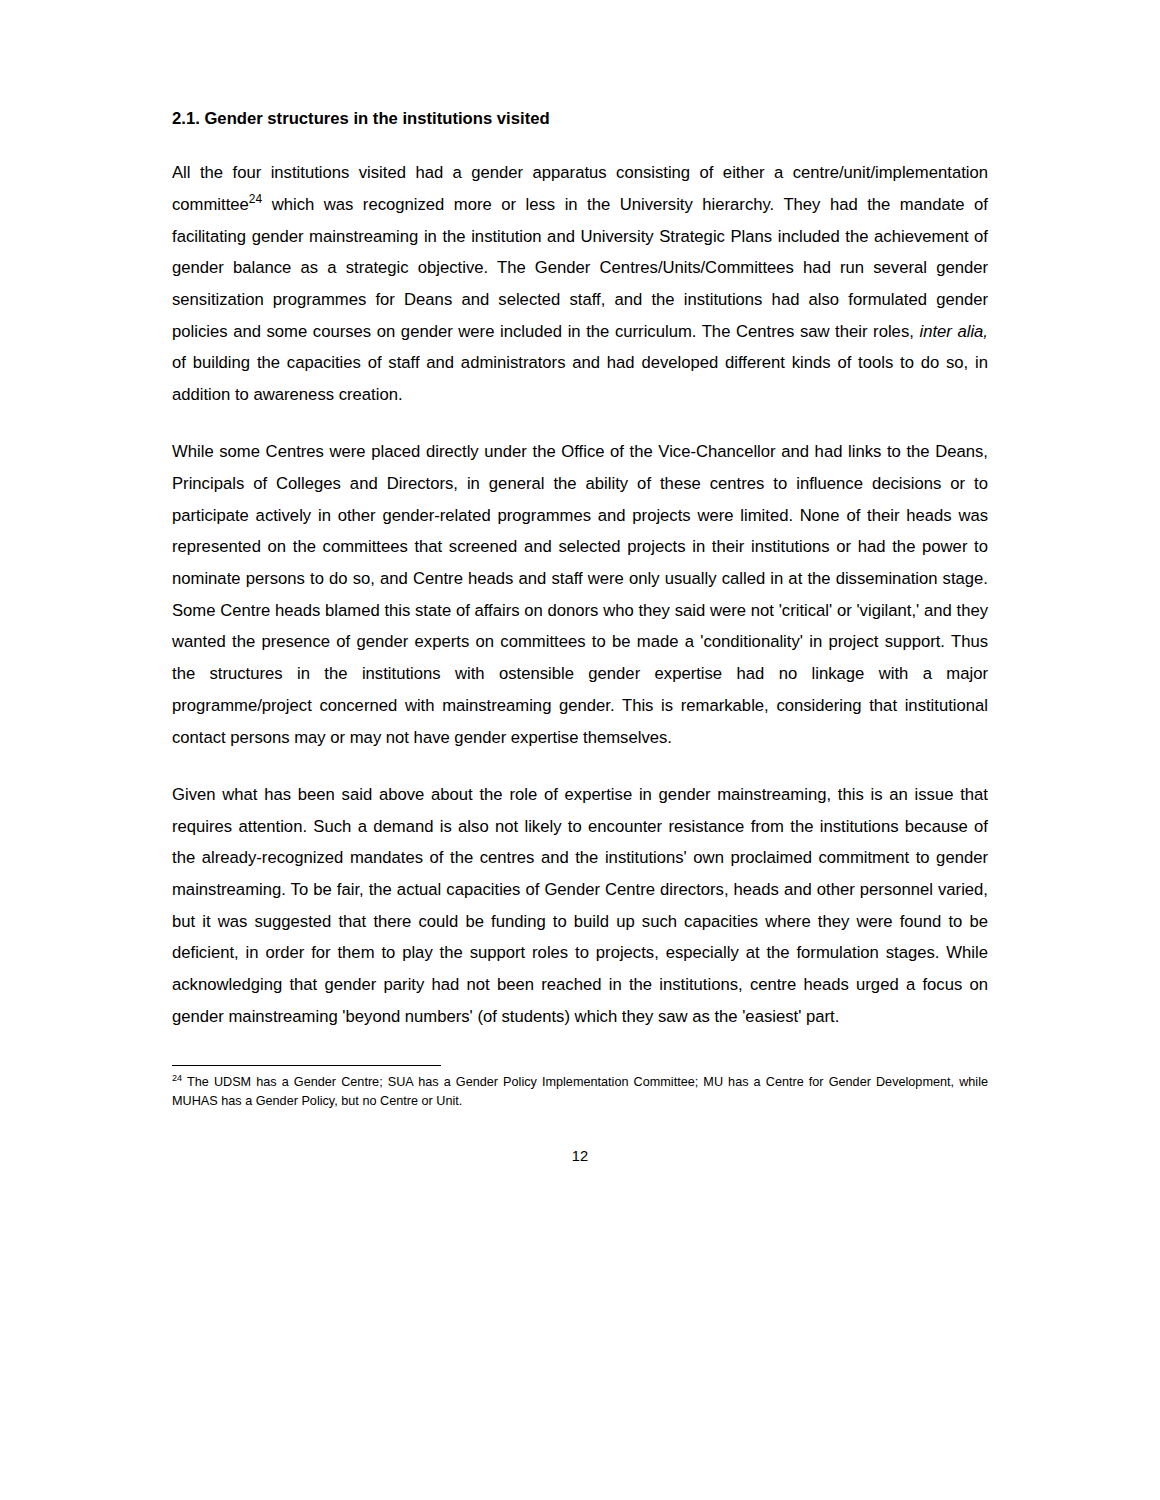2.1. Gender structures in the institutions visited
All the four institutions visited had a gender apparatus consisting of either a centre/unit/implementation committee24 which was recognized more or less in the University hierarchy. They had the mandate of facilitating gender mainstreaming in the institution and University Strategic Plans included the achievement of gender balance as a strategic objective. The Gender Centres/Units/Committees had run several gender sensitization programmes for Deans and selected staff, and the institutions had also formulated gender policies and some courses on gender were included in the curriculum. The Centres saw their roles, inter alia, of building the capacities of staff and administrators and had developed different kinds of tools to do so, in addition to awareness creation.
While some Centres were placed directly under the Office of the Vice-Chancellor and had links to the Deans, Principals of Colleges and Directors, in general the ability of these centres to influence decisions or to participate actively in other gender-related programmes and projects were limited. None of their heads was represented on the committees that screened and selected projects in their institutions or had the power to nominate persons to do so, and Centre heads and staff were only usually called in at the dissemination stage. Some Centre heads blamed this state of affairs on donors who they said were not 'critical' or 'vigilant,' and they wanted the presence of gender experts on committees to be made a 'conditionality' in project support. Thus the structures in the institutions with ostensible gender expertise had no linkage with a major programme/project concerned with mainstreaming gender. This is remarkable, considering that institutional contact persons may or may not have gender expertise themselves.
Given what has been said above about the role of expertise in gender mainstreaming, this is an issue that requires attention. Such a demand is also not likely to encounter resistance from the institutions because of the already-recognized mandates of the centres and the institutions' own proclaimed commitment to gender mainstreaming. To be fair, the actual capacities of Gender Centre directors, heads and other personnel varied, but it was suggested that there could be funding to build up such capacities where they were found to be deficient, in order for them to play the support roles to projects, especially at the formulation stages. While acknowledging that gender parity had not been reached in the institutions, centre heads urged a focus on gender mainstreaming 'beyond numbers' (of students) which they saw as the 'easiest' part.
24 The UDSM has a Gender Centre; SUA has a Gender Policy Implementation Committee; MU has a Centre for Gender Development, while MUHAS has a Gender Policy, but no Centre or Unit.
12